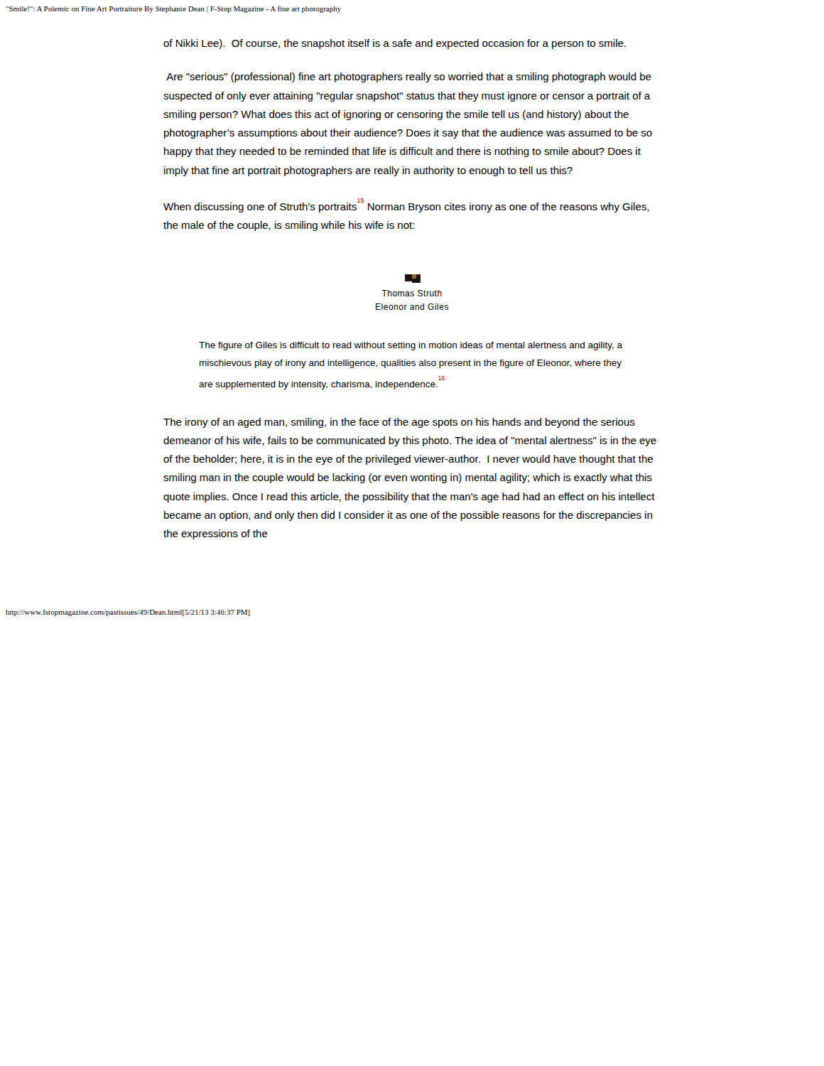"Smile!": A Polemic on Fine Art Portraiture By Stephanie Dean | F-Stop Magazine - A fine art photography
of Nikki Lee). Of course, the snapshot itself is a safe and expected occasion for a person to smile.
Are "serious" (professional) fine art photographers really so worried that a smiling photograph would be suspected of only ever attaining "regular snapshot" status that they must ignore or censor a portrait of a smiling person? What does this act of ignoring or censoring the smile tell us (and history) about the photographer’s assumptions about their audience? Does it say that the audience was assumed to be so happy that they needed to be reminded that life is difficult and there is nothing to smile about? Does it imply that fine art portrait photographers are really in authority to enough to tell us this?
When discussing one of Struth's portraits15 Norman Bryson cites irony as one of the reasons why Giles, the male of the couple, is smiling while his wife is not:
Thomas Struth
Eleonor and Giles
The figure of Giles is difficult to read without setting in motion ideas of mental alertness and agility, a mischievous play of irony and intelligence, qualities also present in the figure of Eleonor, where they are supplemented by intensity, charisma, independence.16
The irony of an aged man, smiling, in the face of the age spots on his hands and beyond the serious demeanor of his wife, fails to be communicated by this photo. The idea of "mental alertness" is in the eye of the beholder; here, it is in the eye of the privileged viewer-author. I never would have thought that the smiling man in the couple would be lacking (or even wonting in) mental agility; which is exactly what this quote implies. Once I read this article, the possibility that the man's age had had an effect on his intellect became an option, and only then did I consider it as one of the possible reasons for the discrepancies in the expressions of the
http://www.fstopmagazine.com/pastissues/49/Dean.html[5/21/13 3:46:37 PM]